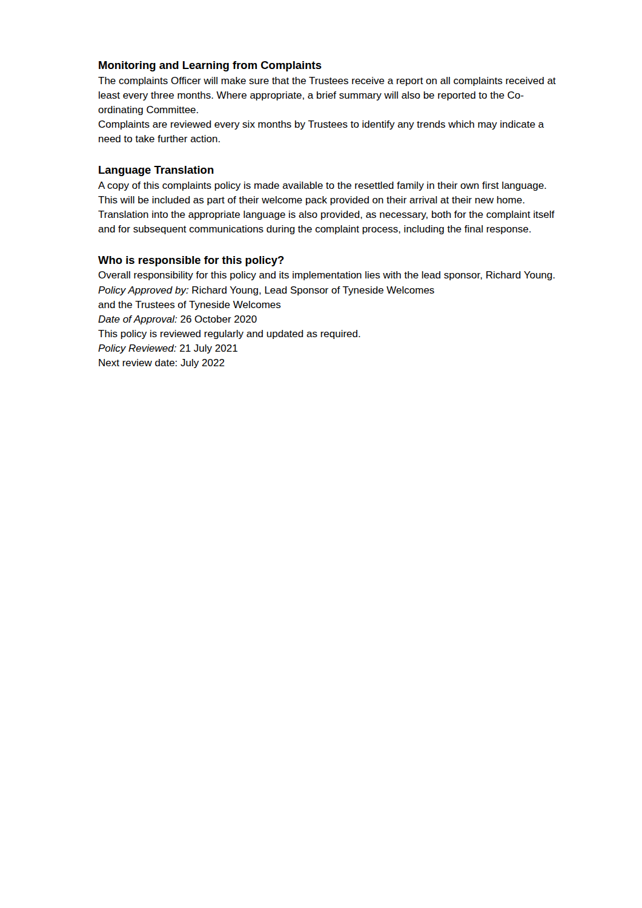Monitoring and Learning from Complaints
The complaints Officer will make sure that the Trustees receive a report on all complaints received at least every three months. Where appropriate, a brief summary will also be reported to the Co-ordinating Committee.
Complaints are reviewed every six months by Trustees to identify any trends which may indicate a need to take further action.
Language Translation
A copy of this complaints policy is made available to the resettled family in their own first language. This will be included as part of their welcome pack provided on their arrival at their new home.
Translation into the appropriate language is also provided, as necessary, both for the complaint itself and for subsequent communications during the complaint process, including the final response.
Who is responsible for this policy?
Overall responsibility for this policy and its implementation lies with the lead sponsor, Richard Young.
Policy Approved by: Richard Young, Lead Sponsor of Tyneside Welcomes
and the Trustees of Tyneside Welcomes
Date of Approval: 26 October 2020
This policy is reviewed regularly and updated as required.
Policy Reviewed: 21 July 2021
Next review date: July 2022